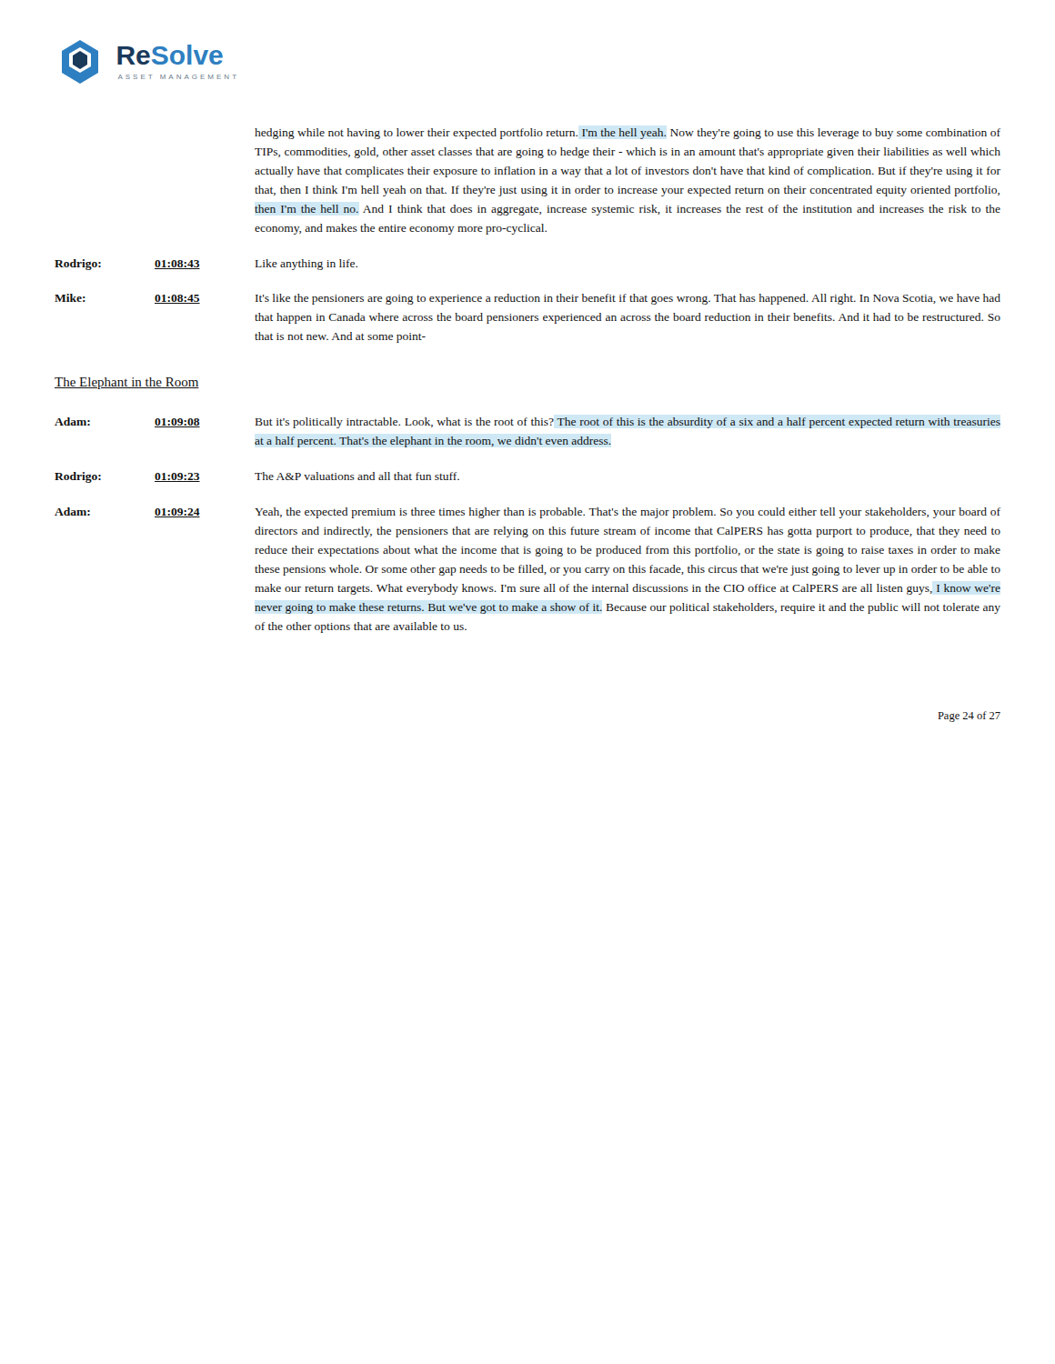Re Solve
ASSET MANAGEMENT
| | | hedging while not having to lower their expected portfolio return. I'm the hell yeah. Now they're going to use this leverage to buy some combination of TIPs, commodities, gold, other asset classes that are going to hedge their - which is in an amount that's appropriate given their liabilities as well which actually have that complicates their exposure to inflation in a way that a lot of investors don't have that kind of complication. But if they're using it for that, then I think I'm hell yeah on that. If they're just using it in order to increase your expected return on their concentrated equity oriented portfolio, then I'm the hell no. And I think that does in aggregate, increase systemic risk, it increases the rest of the institution and increases the risk to the economy, and makes the entire economy more pro-cyclical. |
| Rodrigo: | 01:08:43 | Like anything in life. |
| Mike: | 01:08:45 | It's like the pensioners are going to experience a reduction in their benefit if that goes wrong. That has happened. All right. In Nova Scotia, we have had that happen in Canada where across the board pensioners experienced an across the board reduction in their benefits. And it had to be restructured. So that is not new. And at some point- |
The Elephant in the Room
| Adam: | 01:09:08 | But it's politically intractable. Look, what is the root of this? The root of this is the absurdity of a six and a half percent expected return with treasuries at a half percent. That's the elephant in the room, we didn't even address. |
| Rodrigo: | 01:09:23 | The A&P valuations and all that fun stuff. |
| Adam: | 01:09:24 | Yeah, the expected premium is three times higher than is probable. That's the major problem. So you could either tell your stakeholders, your board of directors and indirectly, the pensioners that are relying on this future stream of income that CalPERS has gotta purport to produce, that they need to reduce their expectations about what the income that is going to be produced from this portfolio, or the state is going to raise taxes in order to make these pensions whole. Or some other gap needs to be filled, or you carry on this facade, this circus that we're just going to lever up in order to be able to make our return targets. What everybody knows. I'm sure all of the internal discussions in the CIO office at CalPERS are all listen guys, I know we're never going to make these returns. But we've got to make a show of it. Because our political stakeholders, require it and the public will not tolerate any of the other options that are available to us. |
Page 24 of 27